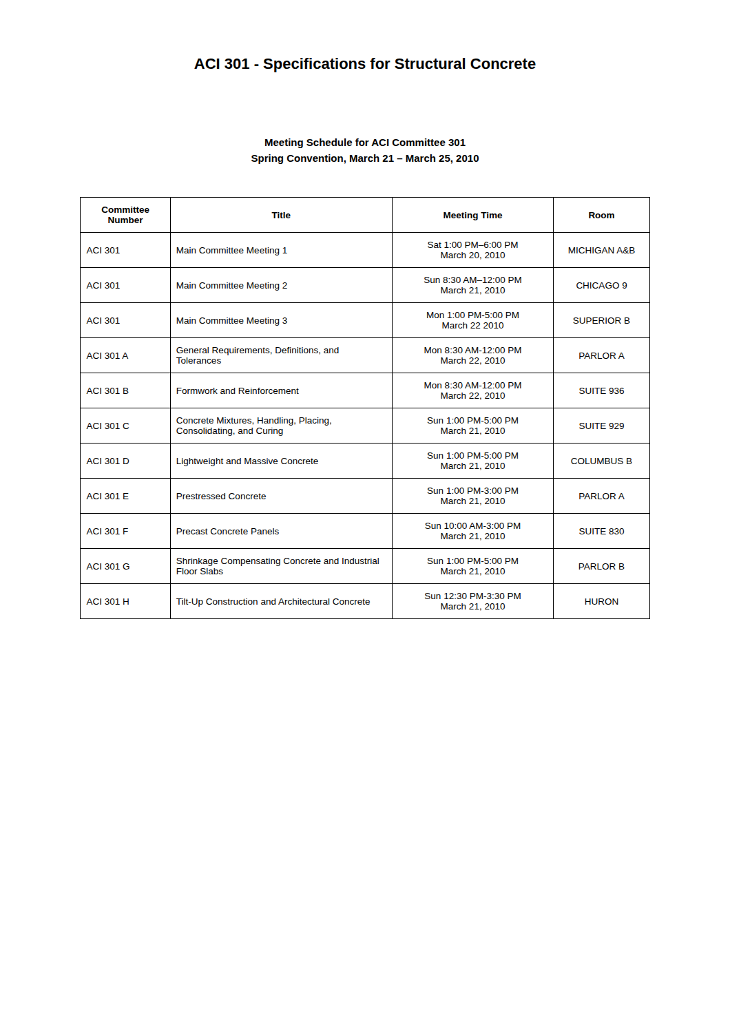ACI 301 - Specifications for Structural Concrete
Meeting Schedule for ACI Committee 301
Spring Convention, March 21 – March 25, 2010
| Committee Number | Title | Meeting Time | Room |
| --- | --- | --- | --- |
| ACI 301 | Main Committee Meeting 1 | Sat 1:00 PM–6:00 PM March 20, 2010 | MICHIGAN A&B |
| ACI 301 | Main Committee Meeting 2 | Sun 8:30 AM–12:00 PM March 21, 2010 | CHICAGO 9 |
| ACI 301 | Main Committee Meeting 3 | Mon 1:00 PM-5:00 PM March 22 2010 | SUPERIOR B |
| ACI 301 A | General Requirements, Definitions, and Tolerances | Mon 8:30 AM-12:00 PM March 22, 2010 | PARLOR A |
| ACI 301 B | Formwork and Reinforcement | Mon 8:30 AM-12:00 PM March 22, 2010 | SUITE 936 |
| ACI 301 C | Concrete Mixtures, Handling, Placing, Consolidating, and Curing | Sun 1:00 PM-5:00 PM March 21, 2010 | SUITE 929 |
| ACI 301 D | Lightweight and Massive Concrete | Sun 1:00 PM-5:00 PM March 21, 2010 | COLUMBUS B |
| ACI 301 E | Prestressed Concrete | Sun 1:00 PM-3:00 PM March 21, 2010 | PARLOR A |
| ACI 301 F | Precast Concrete Panels | Sun 10:00 AM-3:00 PM March 21, 2010 | SUITE 830 |
| ACI 301 G | Shrinkage Compensating Concrete and Industrial Floor Slabs | Sun 1:00 PM-5:00 PM March 21, 2010 | PARLOR B |
| ACI 301 H | Tilt-Up Construction and Architectural Concrete | Sun 12:30 PM-3:30 PM March 21, 2010 | HURON |